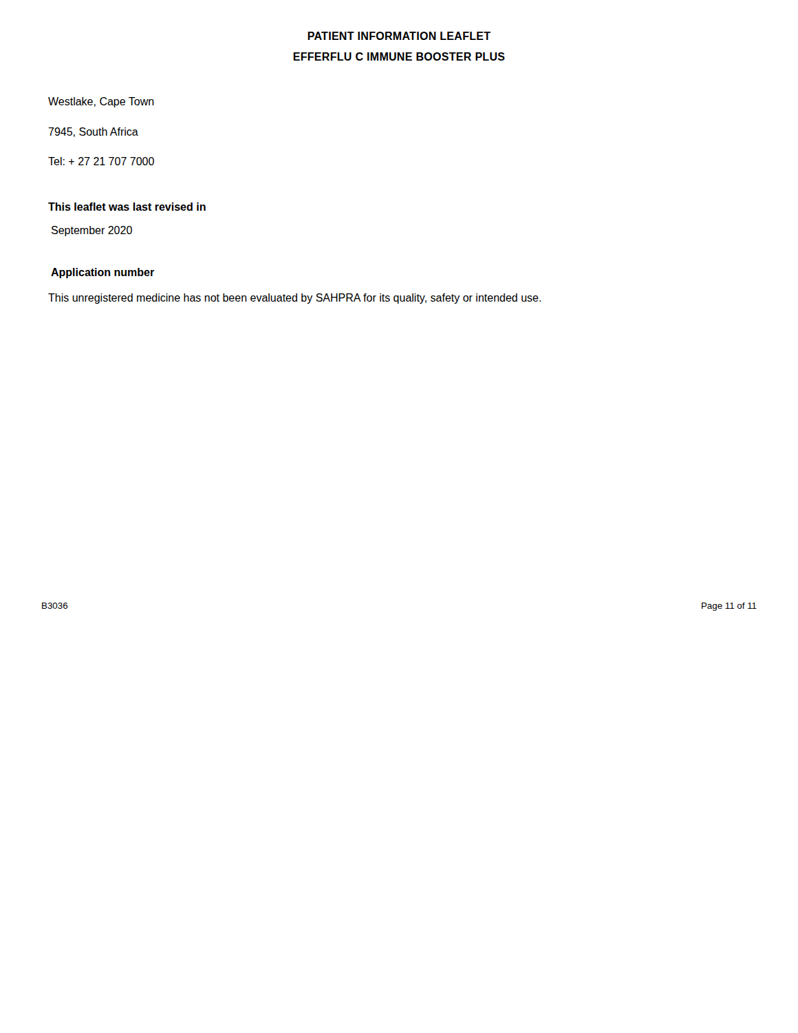PATIENT INFORMATION LEAFLET
EFFERFLU C IMMUNE BOOSTER PLUS
Westlake, Cape Town
7945, South Africa
Tel: + 27 21 707 7000
This leaflet was last revised in
September 2020
Application number
This unregistered medicine has not been evaluated by SAHPRA for its quality, safety or intended use.
B3036 Page 11 of 11